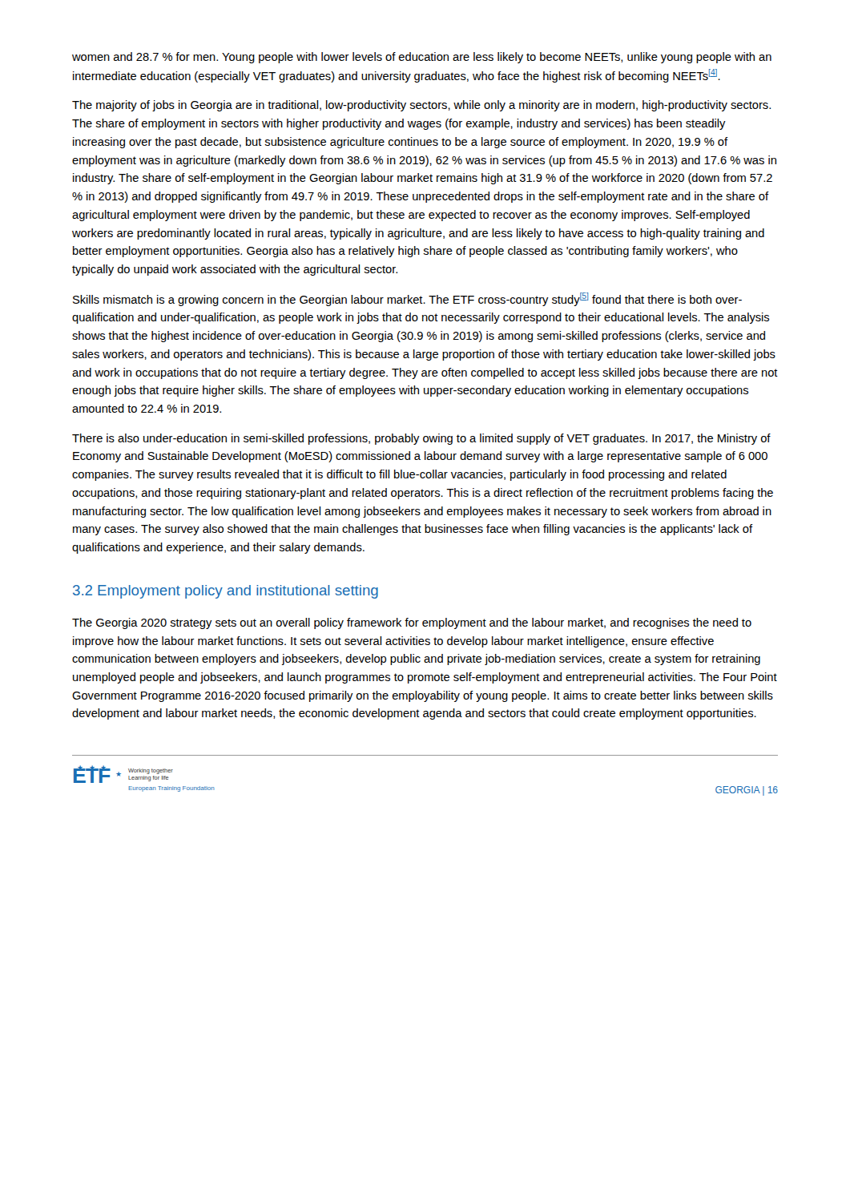women and 28.7 % for men. Young people with lower levels of education are less likely to become NEETs, unlike young people with an intermediate education (especially VET graduates) and university graduates, who face the highest risk of becoming NEETs[4].
The majority of jobs in Georgia are in traditional, low-productivity sectors, while only a minority are in modern, high-productivity sectors. The share of employment in sectors with higher productivity and wages (for example, industry and services) has been steadily increasing over the past decade, but subsistence agriculture continues to be a large source of employment. In 2020, 19.9 % of employment was in agriculture (markedly down from 38.6 % in 2019), 62 % was in services (up from 45.5 % in 2013) and 17.6 % was in industry. The share of self-employment in the Georgian labour market remains high at 31.9 % of the workforce in 2020 (down from 57.2 % in 2013) and dropped significantly from 49.7 % in 2019. These unprecedented drops in the self-employment rate and in the share of agricultural employment were driven by the pandemic, but these are expected to recover as the economy improves. Self-employed workers are predominantly located in rural areas, typically in agriculture, and are less likely to have access to high-quality training and better employment opportunities. Georgia also has a relatively high share of people classed as 'contributing family workers', who typically do unpaid work associated with the agricultural sector.
Skills mismatch is a growing concern in the Georgian labour market. The ETF cross-country study[5] found that there is both over-qualification and under-qualification, as people work in jobs that do not necessarily correspond to their educational levels. The analysis shows that the highest incidence of over-education in Georgia (30.9 % in 2019) is among semi-skilled professions (clerks, service and sales workers, and operators and technicians). This is because a large proportion of those with tertiary education take lower-skilled jobs and work in occupations that do not require a tertiary degree. They are often compelled to accept less skilled jobs because there are not enough jobs that require higher skills. The share of employees with upper-secondary education working in elementary occupations amounted to 22.4 % in 2019.
There is also under-education in semi-skilled professions, probably owing to a limited supply of VET graduates. In 2017, the Ministry of Economy and Sustainable Development (MoESD) commissioned a labour demand survey with a large representative sample of 6 000 companies. The survey results revealed that it is difficult to fill blue-collar vacancies, particularly in food processing and related occupations, and those requiring stationary-plant and related operators. This is a direct reflection of the recruitment problems facing the manufacturing sector. The low qualification level among jobseekers and employees makes it necessary to seek workers from abroad in many cases. The survey also showed that the main challenges that businesses face when filling vacancies is the applicants' lack of qualifications and experience, and their salary demands.
3.2 Employment policy and institutional setting
The Georgia 2020 strategy sets out an overall policy framework for employment and the labour market, and recognises the need to improve how the labour market functions. It sets out several activities to develop labour market intelligence, ensure effective communication between employers and jobseekers, develop public and private job-mediation services, create a system for retraining unemployed people and jobseekers, and launch programmes to promote self-employment and entrepreneurial activities. The Four Point Government Programme 2016-2020 focused primarily on the employability of young people. It aims to create better links between skills development and labour market needs, the economic development agenda and sectors that could create employment opportunities.
★ ★ ★ ★ ETF
Working together
Learning for life
European Training Foundation
GEORGIA | 16